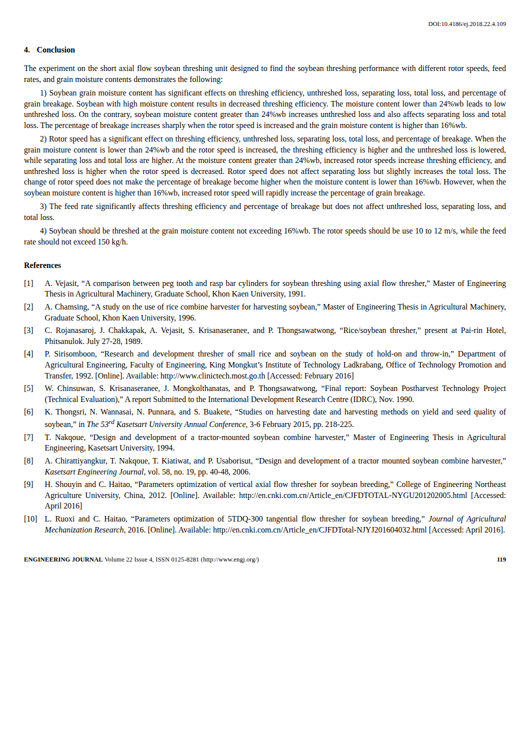DOI:10.4186/ej.2018.22.4.109
4. Conclusion
The experiment on the short axial flow soybean threshing unit designed to find the soybean threshing performance with different rotor speeds, feed rates, and grain moisture contents demonstrates the following:
1) Soybean grain moisture content has significant effects on threshing efficiency, unthreshed loss, separating loss, total loss, and percentage of grain breakage. Soybean with high moisture content results in decreased threshing efficiency. The moisture content lower than 24%wb leads to low unthreshed loss. On the contrary, soybean moisture content greater than 24%wb increases unthreshed loss and also affects separating loss and total loss. The percentage of breakage increases sharply when the rotor speed is increased and the grain moisture content is higher than 16%wb.
2) Rotor speed has a significant effect on threshing efficiency, unthreshed loss, separating loss, total loss, and percentage of breakage. When the grain moisture content is lower than 24%wb and the rotor speed is increased, the threshing efficiency is higher and the unthreshed loss is lowered, while separating loss and total loss are higher. At the moisture content greater than 24%wb, increased rotor speeds increase threshing efficiency, and unthreshed loss is higher when the rotor speed is decreased. Rotor speed does not affect separating loss but slightly increases the total loss. The change of rotor speed does not make the percentage of breakage become higher when the moisture content is lower than 16%wb. However, when the soybean moisture content is higher than 16%wb, increased rotor speed will rapidly increase the percentage of grain breakage.
3) The feed rate significantly affects threshing efficiency and percentage of breakage but does not affect unthreshed loss, separating loss, and total loss.
4) Soybean should be threshed at the grain moisture content not exceeding 16%wb. The rotor speeds should be use 10 to 12 m/s, while the feed rate should not exceed 150 kg/h.
References
[1] A. Vejasit, “A comparison between peg tooth and rasp bar cylinders for soybean threshing using axial flow thresher,” Master of Engineering Thesis in Agricultural Machinery, Graduate School, Khon Kaen University, 1991.
[2] A. Chamsing, “A study on the use of rice combine harvester for harvesting soybean,” Master of Engineering Thesis in Agricultural Machinery, Graduate School, Khon Kaen University, 1996.
[3] C. Rojanasaroj, J. Chakkapak, A. Vejasit, S. Krisanaseranee, and P. Thongsawatwong, “Rice/soybean thresher,” present at Pai-rin Hotel, Phitsanulok. July 27-28, 1989.
[4] P. Sirisomboon, “Research and development thresher of small rice and soybean on the study of hold-on and throw-in,” Department of Agricultural Engineering, Faculty of Engineering, King Mongkut’s Institute of Technology Ladkrabang, Office of Technology Promotion and Transfer, 1992. [Online]. Available: http://www.clinictech.most.go.th [Accessed: February 2016]
[5] W. Chinsuwan, S. Krisanaseranee, J. Mongkolthanatas, and P. Thongsawatwong, “Final report: Soybean Postharvest Technology Project (Technical Evaluation),” A report Submitted to the International Development Research Centre (IDRC), Nov. 1990.
[6] K. Thongsri, N. Wannasai, N. Punnara, and S. Buakete, “Studies on harvesting date and harvesting methods on yield and seed quality of soybean,” in The 53rd Kasetsart University Annual Conference, 3-6 February 2015, pp. 218-225.
[7] T. Nakqoue, “Design and development of a tractor-mounted soybean combine harvester,” Master of Engineering Thesis in Agricultural Engineering, Kasetsart University, 1994.
[8] A. Chirattiyangkur, T. Nakqoue, T. Kiatiwat, and P. Usaborisut, “Design and development of a tractor mounted soybean combine harvester,” Kasetsart Engineering Journal, vol. 58, no. 19, pp. 40-48, 2006.
[9] H. Shouyin and C. Haitao, “Parameters optimization of vertical axial flow thresher for soybean breeding,” College of Engineering Northeast Agriculture University, China, 2012. [Online]. Available: http://en.cnki.com.cn/Article_en/CJFDTOTAL-NYGU201202005.html [Accessed: April 2016]
[10] L. Ruoxi and C. Haitao, “Parameters optimization of 5TDQ-300 tangential flow thresher for soybean breeding,” Journal of Agricultural Mechanization Research, 2016. [Online]. Available: http://en.cnki.com.cn/Article_en/CJFDTotal-NJYJ201604032.html [Accessed: April 2016].
ENGINEERING JOURNAL Volume 22 Issue 4, ISSN 0125-8281 (http://www.engj.org/)
119